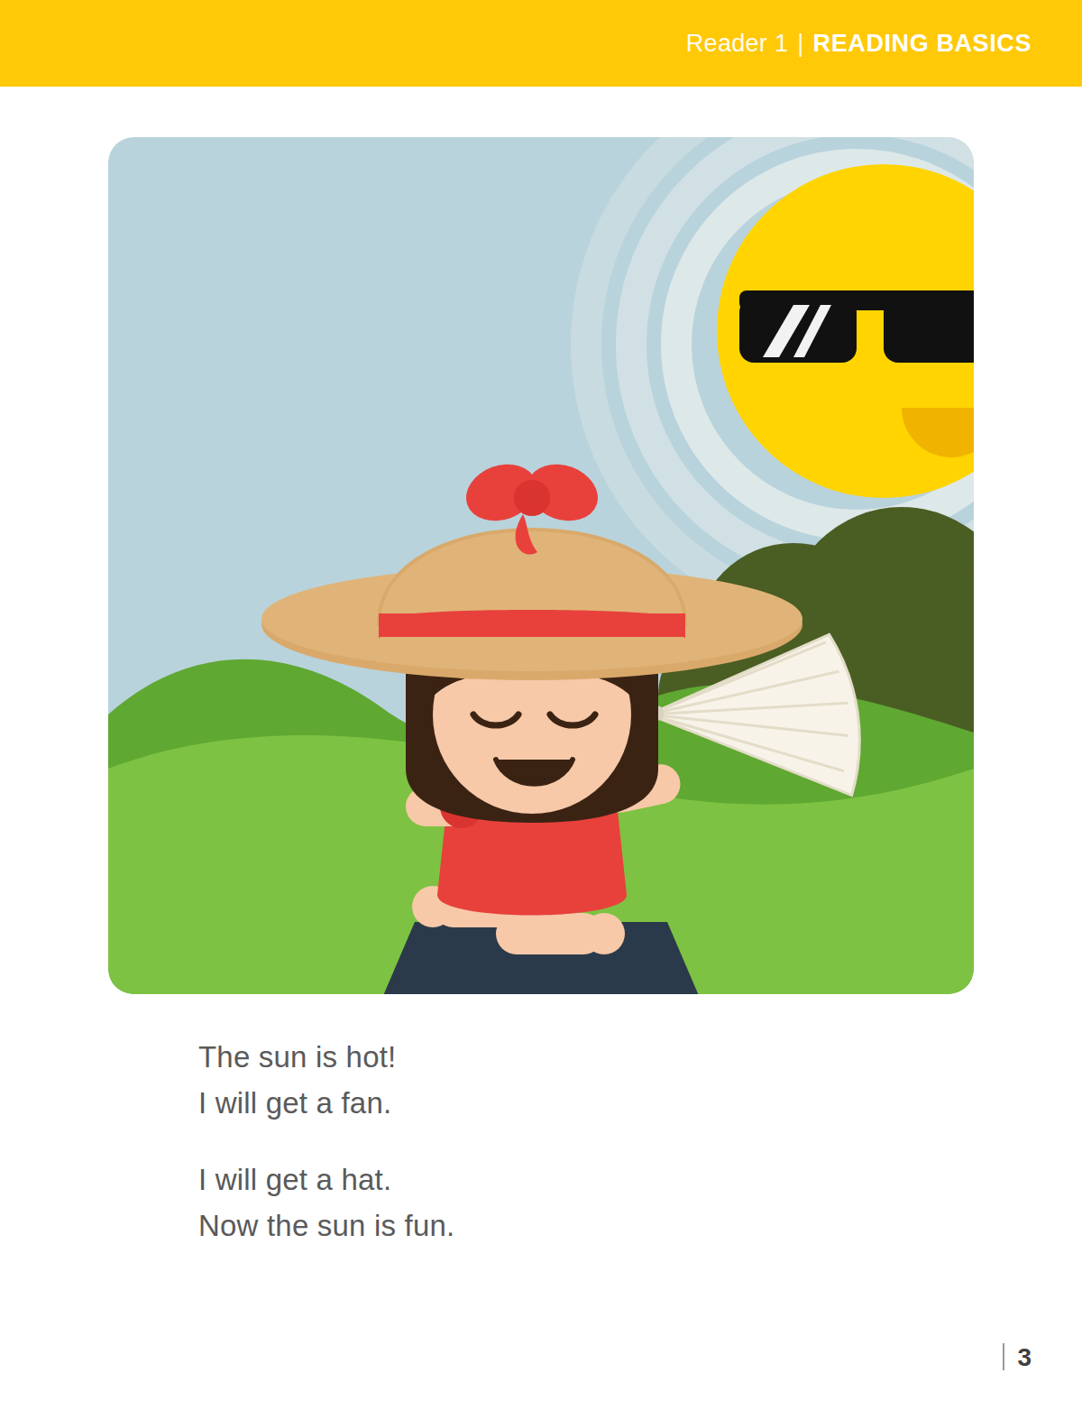Reader 1|READING BASICS
The sun is hot!
I will get a fan.
I will get a hat.
Now the sun is fun.
3